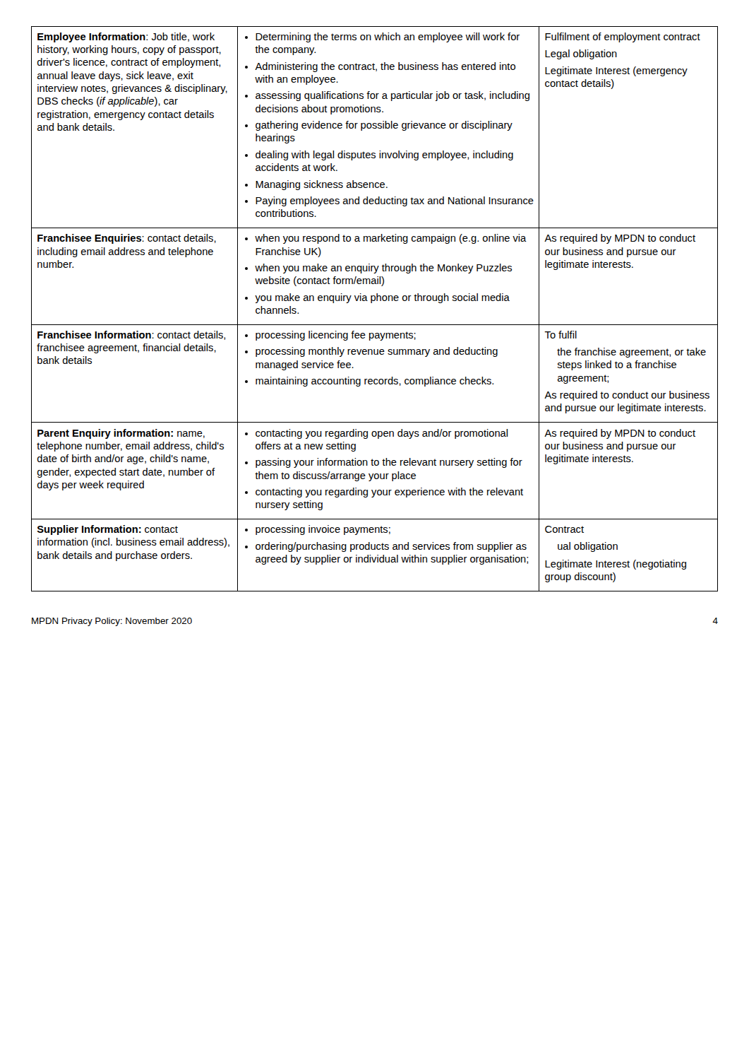| Employee Information : Job title, work history, working hours, copy of passport, driver's licence, contract of employment, annual leave days, sick leave, exit interview notes, grievances & disciplinary, DBS checks ( if applicable ), car registration, emergency contact details and bank details. | Determining the terms on which an employee will work for the company. Administering the contract, the business has entered into with an employee. assessing qualifications for a particular job or task, including decisions about promotions. gathering evidence for possible grievance or disciplinary hearings dealing with legal disputes involving employee, including accidents at work. Managing sickness absence. Paying employees and deducting tax and National Insurance contributions. | Fulfilment of employment contract Legal obligation Legitimate Interest (emergency contact details) |
| Franchisee Enquiries : contact details, including email address and telephone number. | when you respond to a marketing campaign (e.g. online via Franchise UK) when you make an enquiry through the Monkey Puzzles website (contact form/email) you make an enquiry via phone or through social media channels. | As required by MPDN to conduct our business and pursue our legitimate interests. |
| Franchisee Information : contact details, franchisee agreement, financial details, bank details | processing licencing fee payments; processing monthly revenue summary and deducting managed service fee. maintaining accounting records, compliance checks. | To fulfil the franchise agreement, or take steps linked to a franchise agreement; As required to conduct our business and pursue our legitimate interests. |
| Parent Enquiry information: name, telephone number, email address, child's date of birth and/or age, child's name, gender, expected start date, number of days per week required | contacting you regarding open days and/or promotional offers at a new setting passing your information to the relevant nursery setting for them to discuss/arrange your place contacting you regarding your experience with the relevant nursery setting | As required by MPDN to conduct our business and pursue our legitimate interests. |
| Supplier Information: contact information (incl. business email address), bank details and purchase orders. | processing invoice payments; ordering/purchasing products and services from supplier as agreed by supplier or individual within supplier organisation; | Contract ual obligation Legitimate Interest (negotiating group discount) |
MPDN Privacy Policy: November 2020 4